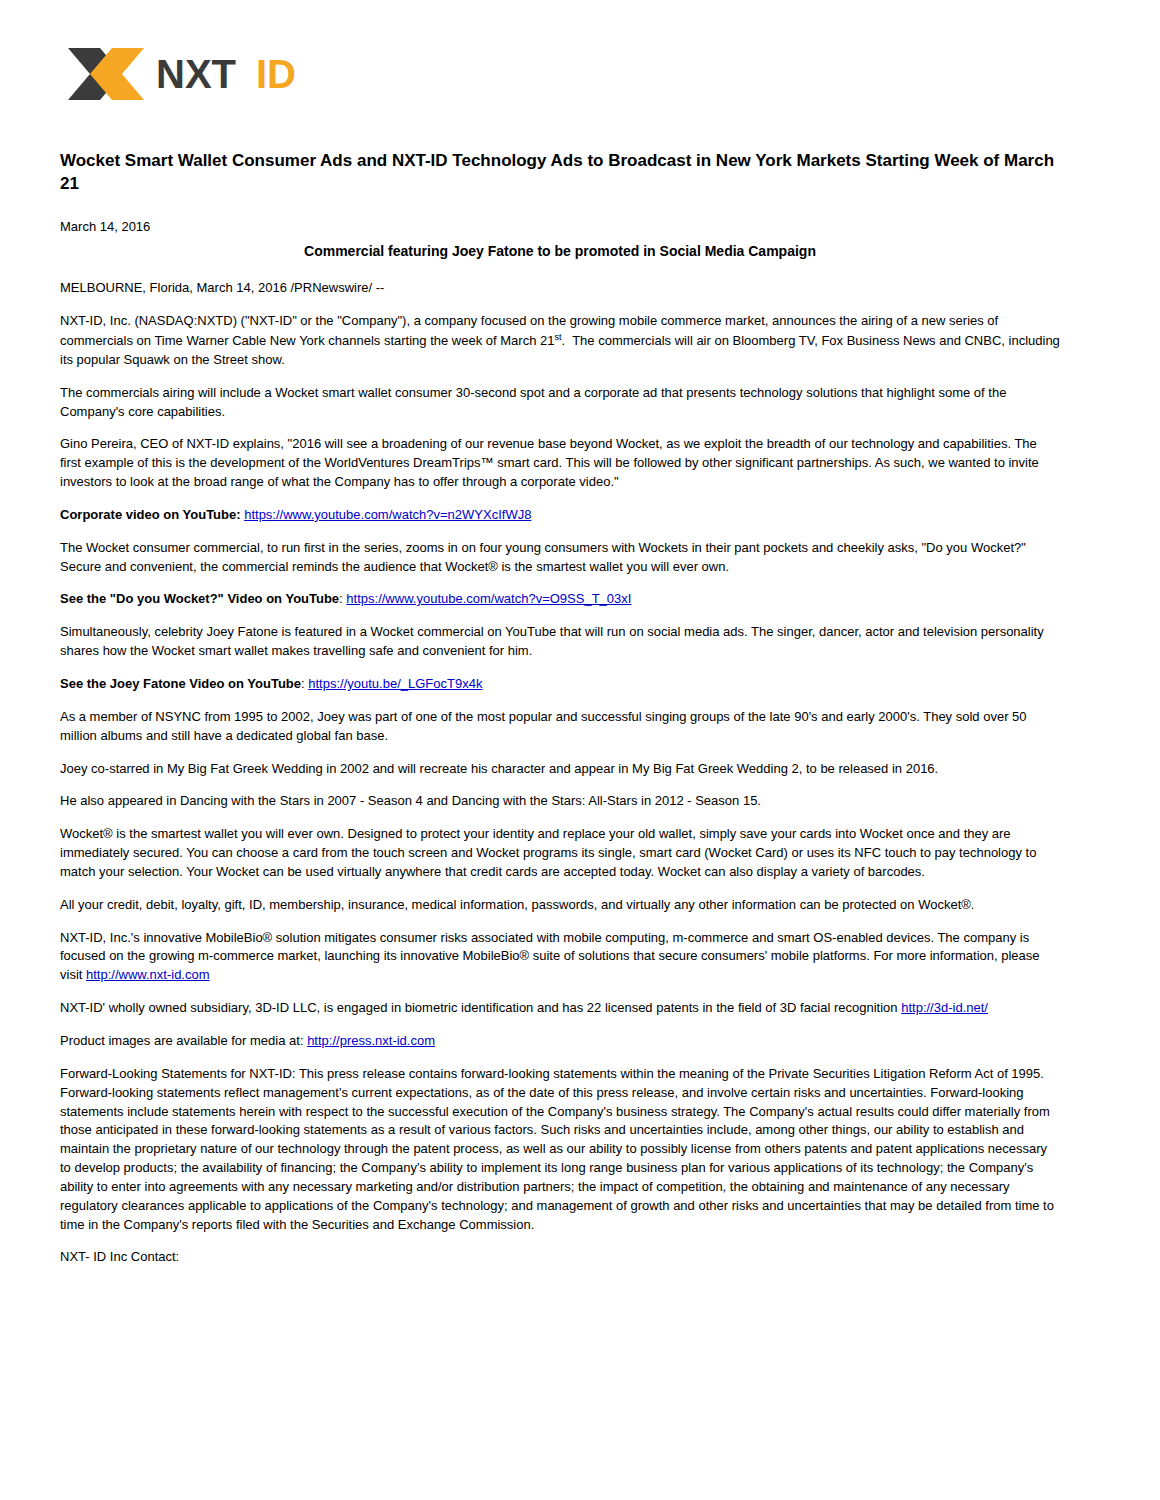NXT ID
Wocket Smart Wallet Consumer Ads and NXT-ID Technology Ads to Broadcast in New York Markets Starting Week of March 21
March 14, 2016
Commercial featuring Joey Fatone to be promoted in Social Media Campaign
MELBOURNE, Florida, March 14, 2016 /PRNewswire/ --
NXT-ID, Inc. (NASDAQ:NXTD) ("NXT-ID" or the "Company"), a company focused on the growing mobile commerce market, announces the airing of a new series of commercials on Time Warner Cable New York channels starting the week of March 21st. The commercials will air on Bloomberg TV, Fox Business News and CNBC, including its popular Squawk on the Street show.
The commercials airing will include a Wocket smart wallet consumer 30-second spot and a corporate ad that presents technology solutions that highlight some of the Company's core capabilities.
Gino Pereira, CEO of NXT-ID explains, "2016 will see a broadening of our revenue base beyond Wocket, as we exploit the breadth of our technology and capabilities. The first example of this is the development of the WorldVentures DreamTrips™ smart card. This will be followed by other significant partnerships. As such, we wanted to invite investors to look at the broad range of what the Company has to offer through a corporate video."
Corporate video on YouTube: https://www.youtube.com/watch?v=n2WYXcIfWJ8
The Wocket consumer commercial, to run first in the series, zooms in on four young consumers with Wockets in their pant pockets and cheekily asks, "Do you Wocket?" Secure and convenient, the commercial reminds the audience that Wocket® is the smartest wallet you will ever own.
See the "Do you Wocket?" Video on YouTube: https://www.youtube.com/watch?v=O9SS_T_03xI
Simultaneously, celebrity Joey Fatone is featured in a Wocket commercial on YouTube that will run on social media ads. The singer, dancer, actor and television personality shares how the Wocket smart wallet makes travelling safe and convenient for him.
See the Joey Fatone Video on YouTube: https://youtu.be/_LGFocT9x4k
As a member of NSYNC from 1995 to 2002, Joey was part of one of the most popular and successful singing groups of the late 90's and early 2000's. They sold over 50 million albums and still have a dedicated global fan base.
Joey co-starred in My Big Fat Greek Wedding in 2002 and will recreate his character and appear in My Big Fat Greek Wedding 2, to be released in 2016.
He also appeared in Dancing with the Stars in 2007 - Season 4 and Dancing with the Stars: All-Stars in 2012 - Season 15.
Wocket® is the smartest wallet you will ever own. Designed to protect your identity and replace your old wallet, simply save your cards into Wocket once and they are immediately secured. You can choose a card from the touch screen and Wocket programs its single, smart card (Wocket Card) or uses its NFC touch to pay technology to match your selection. Your Wocket can be used virtually anywhere that credit cards are accepted today. Wocket can also display a variety of barcodes.
All your credit, debit, loyalty, gift, ID, membership, insurance, medical information, passwords, and virtually any other information can be protected on Wocket®.
NXT-ID, Inc.'s innovative MobileBio® solution mitigates consumer risks associated with mobile computing, m-commerce and smart OS-enabled devices. The company is focused on the growing m-commerce market, launching its innovative MobileBio® suite of solutions that secure consumers' mobile platforms. For more information, please visit http://www.nxt-id.com
NXT-ID' wholly owned subsidiary, 3D-ID LLC, is engaged in biometric identification and has 22 licensed patents in the field of 3D facial recognition http://3d-id.net/
Product images are available for media at: http://press.nxt-id.com
Forward-Looking Statements for NXT-ID: This press release contains forward-looking statements within the meaning of the Private Securities Litigation Reform Act of 1995. Forward-looking statements reflect management's current expectations, as of the date of this press release, and involve certain risks and uncertainties. Forward-looking statements include statements herein with respect to the successful execution of the Company's business strategy. The Company's actual results could differ materially from those anticipated in these forward-looking statements as a result of various factors. Such risks and uncertainties include, among other things, our ability to establish and maintain the proprietary nature of our technology through the patent process, as well as our ability to possibly license from others patents and patent applications necessary to develop products; the availability of financing; the Company's ability to implement its long range business plan for various applications of its technology; the Company's ability to enter into agreements with any necessary marketing and/or distribution partners; the impact of competition, the obtaining and maintenance of any necessary regulatory clearances applicable to applications of the Company's technology; and management of growth and other risks and uncertainties that may be detailed from time to time in the Company's reports filed with the Securities and Exchange Commission.
NXT- ID Inc Contact: